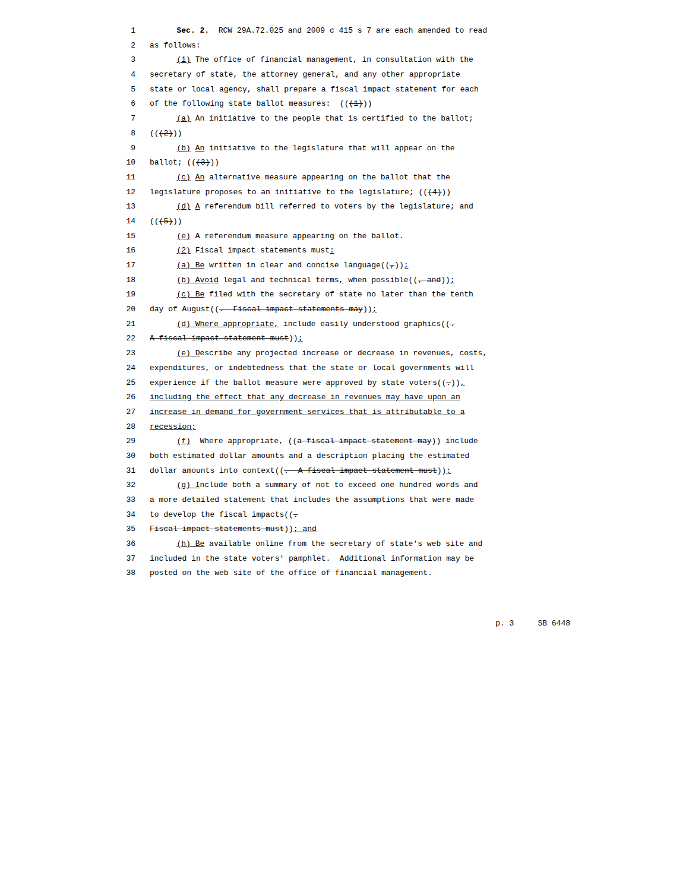Sec. 2. RCW 29A.72.025 and 2009 c 415 s 7 are each amended to read
as follows:
(1) The office of financial management, in consultation with the
secretary of state, the attorney general, and any other appropriate
state or local agency, shall prepare a fiscal impact statement for each
of the following state ballot measures: (((1)))
(a) An initiative to the people that is certified to the ballot;
(((2)))
(b) An initiative to the legislature that will appear on the
ballot; (((3)))
(c) An alternative measure appearing on the ballot that the
legislature proposes to an initiative to the legislature; (((4)))
(d) A referendum bill referred to voters by the legislature; and
(((5)))
(e) A referendum measure appearing on the ballot.
(2) Fiscal impact statements must:
(a) Be written in clear and concise language((,));
(b) Avoid legal and technical terms, when possible((, and));
(c) Be filed with the secretary of state no later than the tenth
day of August((. Fiscal impact statements may));
(d) Where appropriate, include easily understood graphics((.
A fiscal impact statement must));
(e) Describe any projected increase or decrease in revenues, costs,
expenditures, or indebtedness that the state or local governments will
experience if the ballot measure were approved by state voters((.)),
including the effect that any decrease in revenues may have upon an
increase in demand for government services that is attributable to a
recession;
(f) Where appropriate, ((a fiscal impact statement may)) include
both estimated dollar amounts and a description placing the estimated
dollar amounts into context((. A fiscal impact statement must));
(g) Include both a summary of not to exceed one hundred words and
a more detailed statement that includes the assumptions that were made
to develop the fiscal impacts((.
Fiscal impact statements must)); and
(h) Be available online from the secretary of state's web site and
included in the state voters' pamphlet. Additional information may be
posted on the web site of the office of financial management.
p. 3 SB 6448